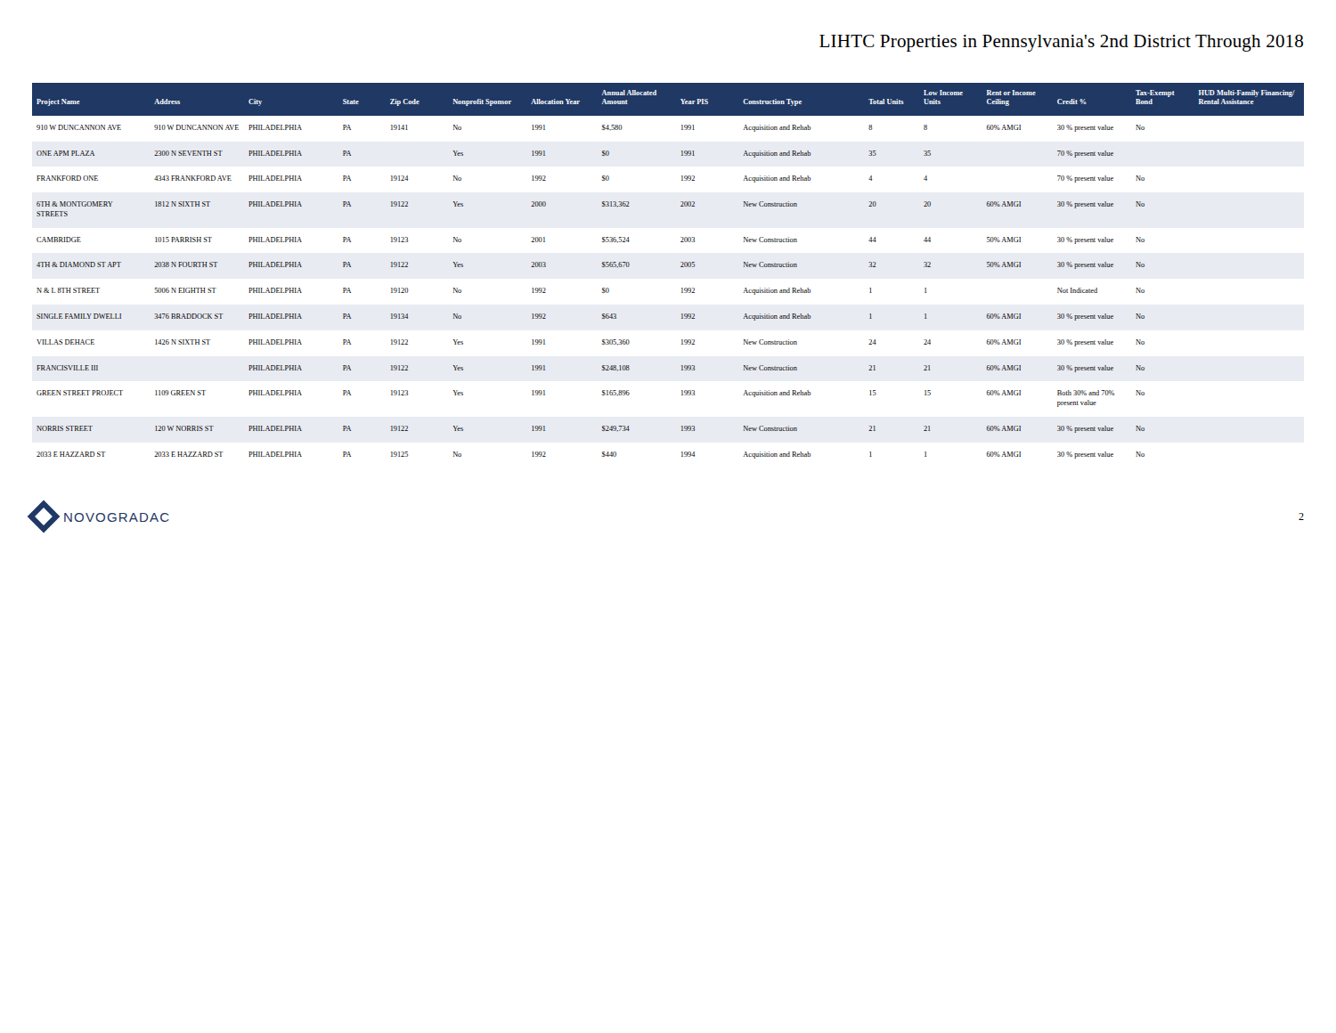LIHTC Properties in Pennsylvania's 2nd District Through 2018
| Project Name | Address | City | State | Zip Code | Nonprofit Sponsor | Allocation Year | Annual Allocated Amount | Year PIS | Construction Type | Total Units | Low Income Units | Rent or Income Ceiling | Credit % | Tax-Exempt Bond | HUD Multi-Family Financing/ Rental Assistance |
| --- | --- | --- | --- | --- | --- | --- | --- | --- | --- | --- | --- | --- | --- | --- | --- |
| 910 W DUNCANNON AVE | 910 W DUNCANNON AVE | PHILADELPHIA | PA | 19141 | No | 1991 | $4,580 | 1991 | Acquisition and Rehab | 8 | 8 | 60% AMGI | 30 % present value | No | |
| ONE APM PLAZA | 2300 N SEVENTH ST | PHILADELPHIA | PA | | Yes | 1991 | $0 | 1991 | Acquisition and Rehab | 35 | 35 | | 70 % present value | | |
| FRANKFORD ONE | 4343 FRANKFORD AVE | PHILADELPHIA | PA | 19124 | No | 1992 | $0 | 1992 | Acquisition and Rehab | 4 | 4 | | 70 % present value | No | |
| 6TH & MONTGOMERY STREETS | 1812 N SIXTH ST | PHILADELPHIA | PA | 19122 | Yes | 2000 | $313,362 | 2002 | New Construction | 20 | 20 | 60% AMGI | 30 % present value | No | |
| CAMBRIDGE | 1015 PARRISH ST | PHILADELPHIA | PA | 19123 | No | 2001 | $536,524 | 2003 | New Construction | 44 | 44 | 50% AMGI | 30 % present value | No | |
| 4TH & DIAMOND ST APT | 2038 N FOURTH ST | PHILADELPHIA | PA | 19122 | Yes | 2003 | $565,670 | 2005 | New Construction | 32 | 32 | 50% AMGI | 30 % present value | No | |
| N & L 8TH STREET | 5006 N EIGHTH ST | PHILADELPHIA | PA | 19120 | No | 1992 | $0 | 1992 | Acquisition and Rehab | 1 | 1 | | Not Indicated | No | |
| SINGLE FAMILY DWELLI | 3476 BRADDOCK ST | PHILADELPHIA | PA | 19134 | No | 1992 | $643 | 1992 | Acquisition and Rehab | 1 | 1 | 60% AMGI | 30 % present value | No | |
| VILLAS DEHACE | 1426 N SIXTH ST | PHILADELPHIA | PA | 19122 | Yes | 1991 | $305,360 | 1992 | New Construction | 24 | 24 | 60% AMGI | 30 % present value | No | |
| FRANCISVILLE III | | PHILADELPHIA | PA | 19122 | Yes | 1991 | $248,108 | 1993 | New Construction | 21 | 21 | 60% AMGI | 30 % present value | No | |
| GREEN STREET PROJECT | 1109 GREEN ST | PHILADELPHIA | PA | 19123 | Yes | 1991 | $165,896 | 1993 | Acquisition and Rehab | 15 | 15 | 60% AMGI | Both 30% and 70% present value | No | |
| NORRIS STREET | 120 W NORRIS ST | PHILADELPHIA | PA | 19122 | Yes | 1991 | $249,734 | 1993 | New Construction | 21 | 21 | 60% AMGI | 30 % present value | No | |
| 2033 E HAZZARD ST | 2033 E HAZZARD ST | PHILADELPHIA | PA | 19125 | No | 1992 | $440 | 1994 | Acquisition and Rehab | 1 | 1 | 60% AMGI | 30 % present value | No | |
NOVOGRADAC
2